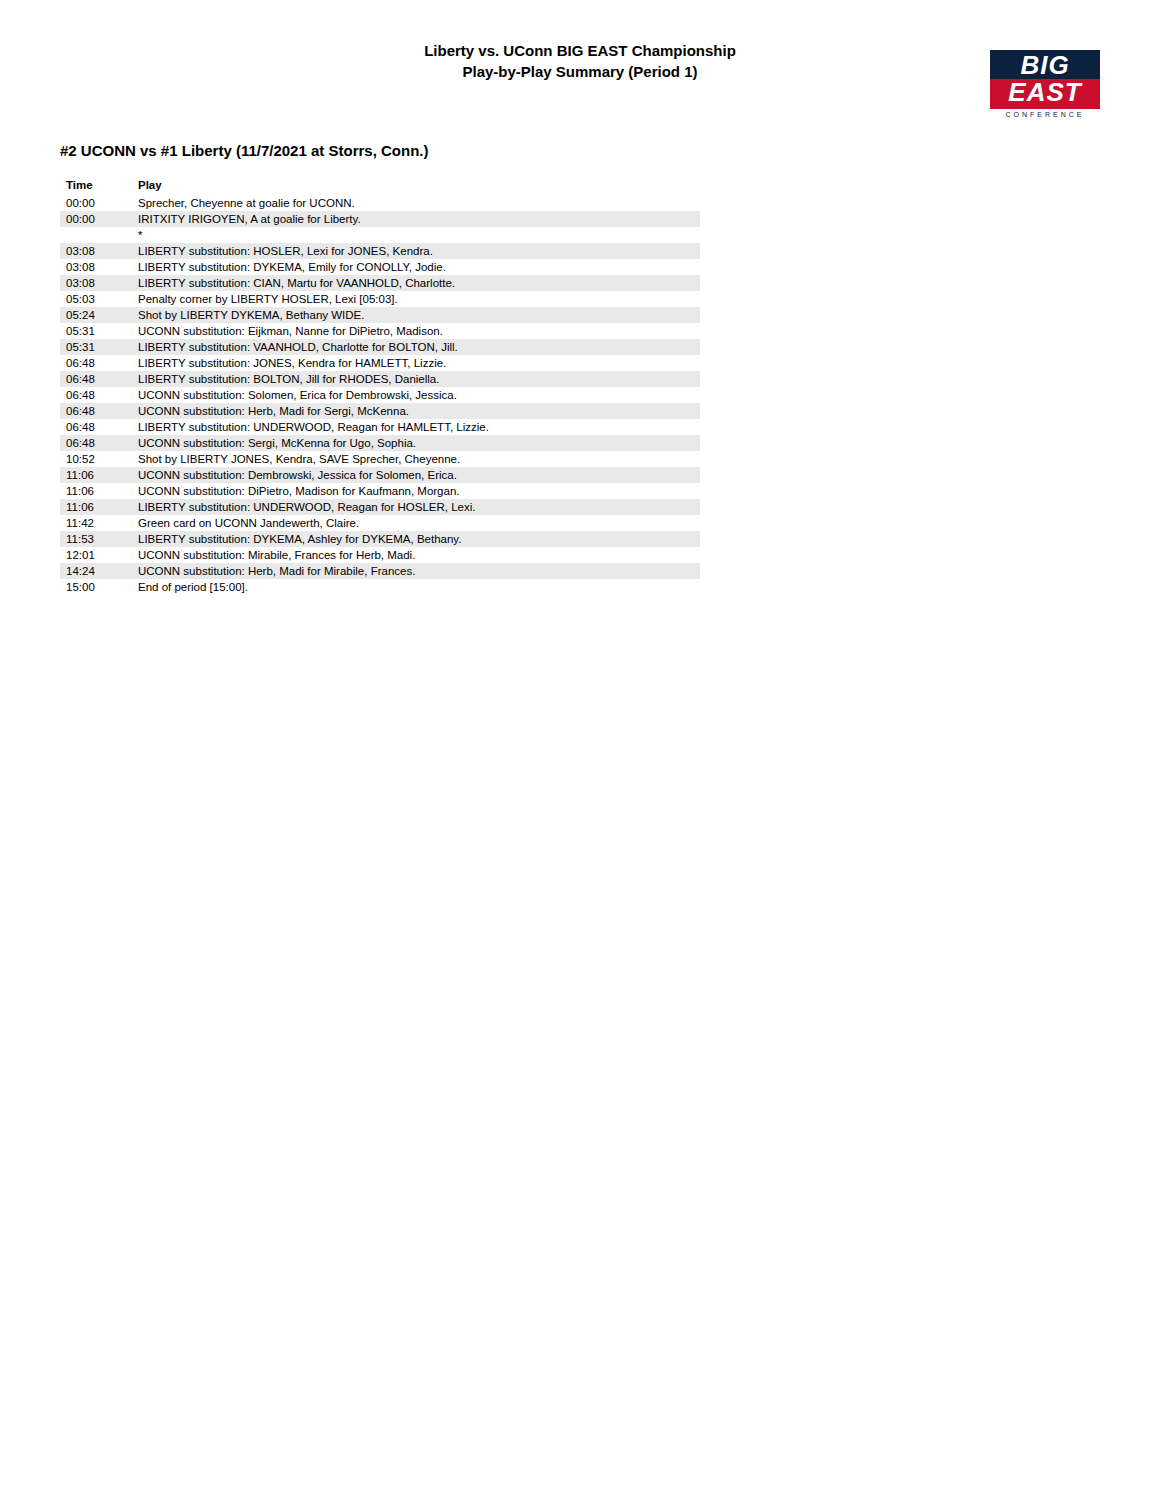Liberty vs. UConn BIG EAST Championship
Play-by-Play Summary (Period 1)
BIG EAST CONFERENCE
#2 UCONN vs #1 Liberty (11/7/2021 at Storrs, Conn.)
| Time | Play |
| --- | --- |
| 00:00 | Sprecher, Cheyenne at goalie for UCONN. |
| 00:00 | IRITXITY IRIGOYEN, A at goalie for Liberty. |
| | * |
| 03:08 | LIBERTY substitution: HOSLER, Lexi for JONES, Kendra. |
| 03:08 | LIBERTY substitution: DYKEMA, Emily for CONOLLY, Jodie. |
| 03:08 | LIBERTY substitution: CIAN, Martu for VAANHOLD, Charlotte. |
| 05:03 | Penalty corner by LIBERTY HOSLER, Lexi [05:03]. |
| 05:24 | Shot by LIBERTY DYKEMA, Bethany WIDE. |
| 05:31 | UCONN substitution: Eijkman, Nanne for DiPietro, Madison. |
| 05:31 | LIBERTY substitution: VAANHOLD, Charlotte for BOLTON, Jill. |
| 06:48 | LIBERTY substitution: JONES, Kendra for HAMLETT, Lizzie. |
| 06:48 | LIBERTY substitution: BOLTON, Jill for RHODES, Daniella. |
| 06:48 | UCONN substitution: Solomen, Erica for Dembrowski, Jessica. |
| 06:48 | UCONN substitution: Herb, Madi for Sergi, McKenna. |
| 06:48 | LIBERTY substitution: UNDERWOOD, Reagan for HAMLETT, Lizzie. |
| 06:48 | UCONN substitution: Sergi, McKenna for Ugo, Sophia. |
| 10:52 | Shot by LIBERTY JONES, Kendra, SAVE Sprecher, Cheyenne. |
| 11:06 | UCONN substitution: Dembrowski, Jessica for Solomen, Erica. |
| 11:06 | UCONN substitution: DiPietro, Madison for Kaufmann, Morgan. |
| 11:06 | LIBERTY substitution: UNDERWOOD, Reagan for HOSLER, Lexi. |
| 11:42 | Green card on UCONN Jandewerth, Claire. |
| 11:53 | LIBERTY substitution: DYKEMA, Ashley for DYKEMA, Bethany. |
| 12:01 | UCONN substitution: Mirabile, Frances for Herb, Madi. |
| 14:24 | UCONN substitution: Herb, Madi for Mirabile, Frances. |
| 15:00 | End of period [15:00]. |